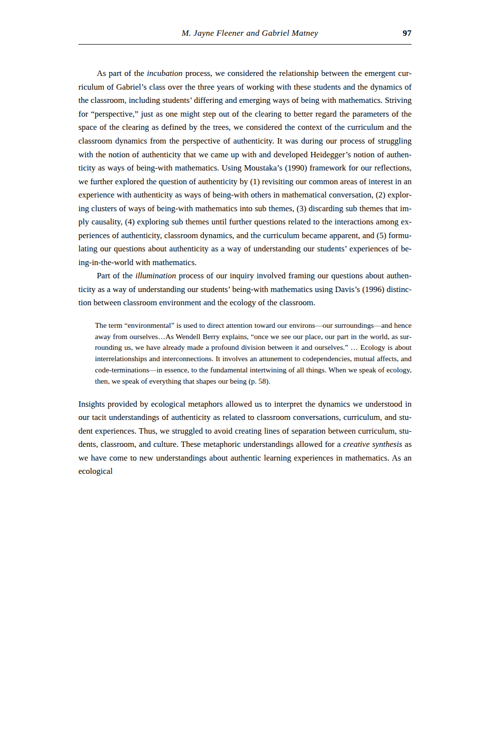M. Jayne Fleener and Gabriel Matney 97
As part of the incubation process, we considered the relationship between the emergent curriculum of Gabriel’s class over the three years of working with these students and the dynamics of the classroom, including students’ differing and emerging ways of being with mathematics. Striving for “perspective,” just as one might step out of the clearing to better regard the parameters of the space of the clearing as defined by the trees, we considered the context of the curriculum and the classroom dynamics from the perspective of authenticity. It was during our process of struggling with the notion of authenticity that we came up with and developed Heidegger’s notion of authenticity as ways of being-with mathematics. Using Moustaka’s (1990) framework for our reflections, we further explored the question of authenticity by (1) revisiting our common areas of interest in an experience with authenticity as ways of being-with others in mathematical conversation, (2) exploring clusters of ways of being-with mathematics into sub themes, (3) discarding sub themes that imply causality, (4) exploring sub themes until further questions related to the interactions among experiences of authenticity, classroom dynamics, and the curriculum became apparent, and (5) formulating our questions about authenticity as a way of understanding our students’ experiences of being-in-the-world with mathematics.
Part of the illumination process of our inquiry involved framing our questions about authenticity as a way of understanding our students’ being-with mathematics using Davis’s (1996) distinction between classroom environment and the ecology of the classroom.
The term “environmental” is used to direct attention toward our environs—our surroundings—and hence away from ourselves…As Wendell Berry explains, “once we see our place, our part in the world, as surrounding us, we have already made a profound division between it and ourselves.” … Ecology is about interrelationships and interconnections. It involves an attunement to codependencies, mutual affects, and code-terminations—in essence, to the fundamental intertwining of all things. When we speak of ecology, then, we speak of everything that shapes our being (p. 58).
Insights provided by ecological metaphors allowed us to interpret the dynamics we understood in our tacit understandings of authenticity as related to classroom conversations, curriculum, and student experiences. Thus, we struggled to avoid creating lines of separation between curriculum, students, classroom, and culture. These metaphoric understandings allowed for a creative synthesis as we have come to new understandings about authentic learning experiences in mathematics. As an ecological